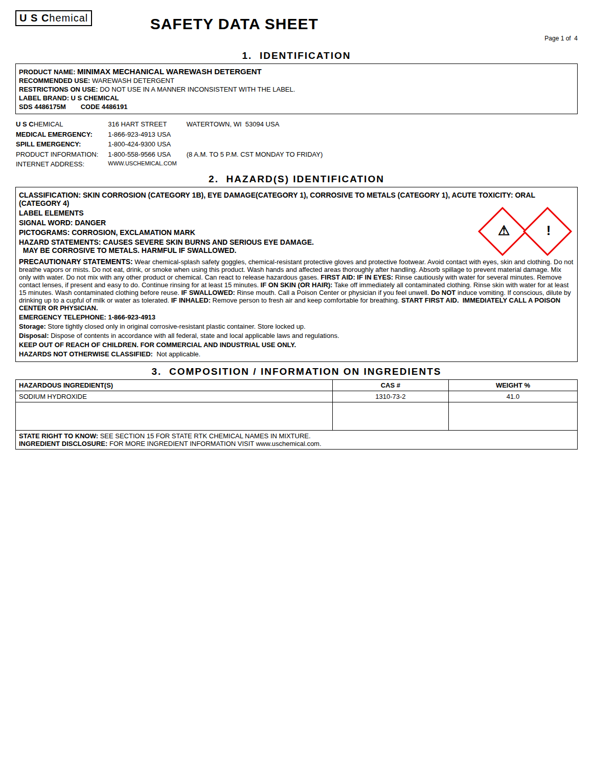U S Chemical
SAFETY DATA SHEET
Page 1 of 4
1. IDENTIFICATION
PRODUCT NAME: MINIMAX MECHANICAL WAREWASH DETERGENT
RECOMMENDED USE: WAREWASH DETERGENT
RESTRICTIONS ON USE: DO NOT USE IN A MANNER INCONSISTENT WITH THE LABEL.
LABEL BRAND: U S CHEMICAL
SDS 4486175M CODE 4486191
| U S C HEMICAL | 316 HART STREET | WATERTOWN, WI 53094 USA |
| MEDICAL EMERGENCY: | 1-866-923-4913 USA | |
| SPILL EMERGENCY: | 1-800-424-9300 USA | |
| PRODUCT INFORMATION: | 1-800-558-9566 USA | (8 A.M. TO 5 P.M. CST MONDAY TO FRIDAY) |
| INTERNET ADDRESS: | WWW.USCHEMICAL.COM | |
2. HAZARD(S) IDENTIFICATION
CLASSIFICATION: SKIN CORROSION (CATEGORY 1B), EYE DAMAGE(CATEGORY 1), CORROSIVE TO METALS (CATEGORY 1), ACUTE TOXICITY: ORAL (CATEGORY 4)
⚠
!
LABEL ELEMENTS
SIGNAL WORD: DANGER
PICTOGRAMS: CORROSION, EXCLAMATION MARK
HAZARD STATEMENTS: CAUSES SEVERE SKIN BURNS AND SERIOUS EYE DAMAGE.
MAY BE CORROSIVE TO METALS. HARMFUL IF SWALLOWED.
PRECAUTIONARY STATEMENTS: Wear chemical-splash safety goggles, chemical-resistant protective gloves and protective footwear. Avoid contact with eyes, skin and clothing. Do not breathe vapors or mists. Do not eat, drink, or smoke when using this product. Wash hands and affected areas thoroughly after handling. Absorb spillage to prevent material damage. Mix only with water. Do not mix with any other product or chemical. Can react to release hazardous gases. FIRST AID: IF IN EYES: Rinse cautiously with water for several minutes. Remove contact lenses, if present and easy to do. Continue rinsing for at least 15 minutes. IF ON SKIN (OR HAIR): Take off immediately all contaminated clothing. Rinse skin with water for at least 15 minutes. Wash contaminated clothing before reuse. IF SWALLOWED: Rinse mouth. Call a Poison Center or physician if you feel unwell. Do NOT induce vomiting. If conscious, dilute by drinking up to a cupful of milk or water as tolerated. IF INHALED: Remove person to fresh air and keep comfortable for breathing. START FIRST AID. IMMEDIATELY CALL A POISON CENTER OR PHYSICIAN.
EMERGENCY TELEPHONE: 1-866-923-4913
Storage: Store tightly closed only in original corrosive-resistant plastic container. Store locked up.
Disposal: Dispose of contents in accordance with all federal, state and local applicable laws and regulations.
KEEP OUT OF REACH OF CHILDREN. FOR COMMERCIAL AND INDUSTRIAL USE ONLY.
HAZARDS NOT OTHERWISE CLASSIFIED: Not applicable.
3. COMPOSITION / INFORMATION ON INGREDIENTS
| HAZARDOUS INGREDIENT(S) | CAS # | WEIGHT % |
| --- | --- | --- |
| SODIUM HYDROXIDE | 1310-73-2 | 41.0 |
| STATE RIGHT TO KNOW: SEE SECTION 15 FOR STATE RTK CHEMICAL NAMES IN MIXTURE. INGREDIENT DISCLOSURE: FOR MORE INGREDIENT INFORMATION VISIT www.uschemical.com. |